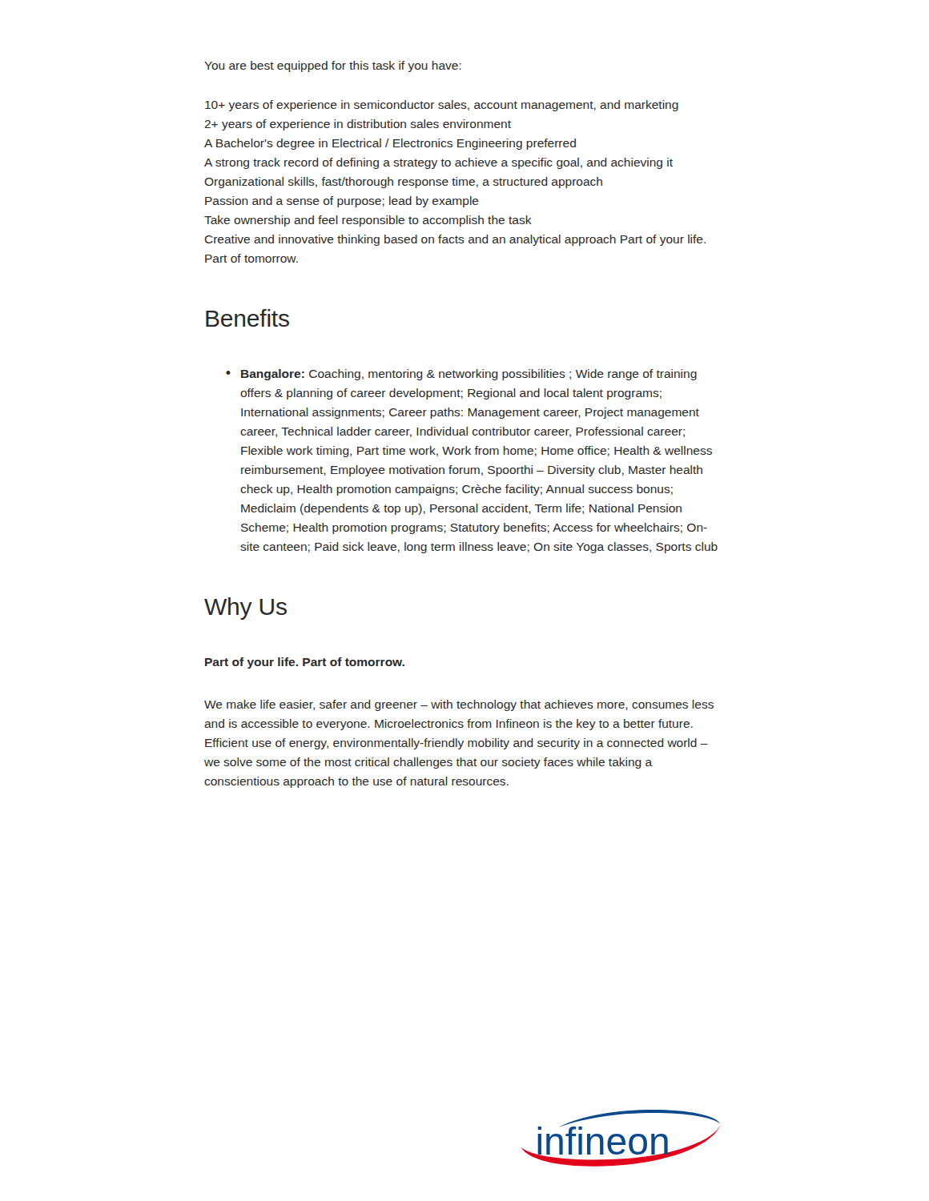You are best equipped for this task if you have:
10+ years of experience in semiconductor sales, account management, and marketing
2+ years of experience in distribution sales environment
A Bachelor's degree in Electrical / Electronics Engineering preferred
A strong track record of defining a strategy to achieve a specific goal, and achieving it
Organizational skills, fast/thorough response time, a structured approach
Passion and a sense of purpose; lead by example
Take ownership and feel responsible to accomplish the task
Creative and innovative thinking based on facts and an analytical approach Part of your life. Part of tomorrow.
Benefits
Bangalore: Coaching, mentoring & networking possibilities ; Wide range of training offers & planning of career development; Regional and local talent programs; International assignments; Career paths: Management career, Project management career, Technical ladder career, Individual contributor career, Professional career; Flexible work timing, Part time work, Work from home; Home office; Health & wellness reimbursement, Employee motivation forum, Spoorthi – Diversity club, Master health check up, Health promotion campaigns; Crèche facility; Annual success bonus; Mediclaim (dependents & top up), Personal accident, Term life; National Pension Scheme; Health promotion programs; Statutory benefits; Access for wheelchairs; On-site canteen; Paid sick leave, long term illness leave; On site Yoga classes, Sports club
Why Us
Part of your life. Part of tomorrow.
We make life easier, safer and greener – with technology that achieves more, consumes less and is accessible to everyone. Microelectronics from Infineon is the key to a better future. Efficient use of energy, environmentally-friendly mobility and security in a connected world – we solve some of the most critical challenges that our society faces while taking a conscientious approach to the use of natural resources.
infineon